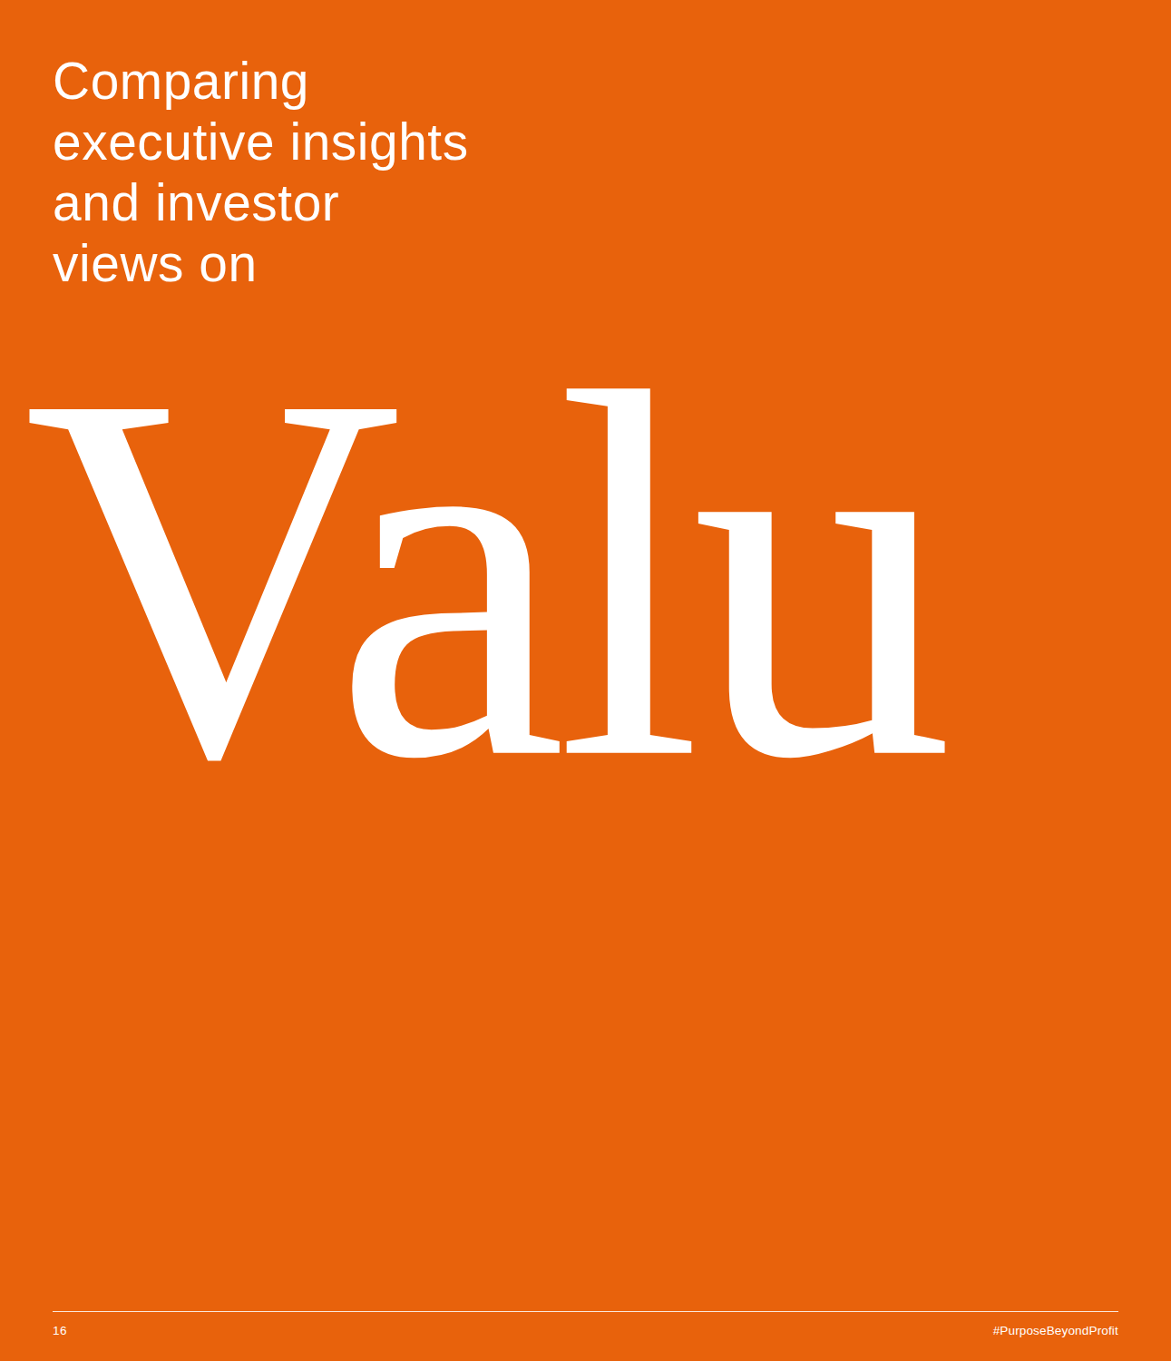Comparing
executive insights
and investor
views on
Valu
16 #PurposeBeyondProfit